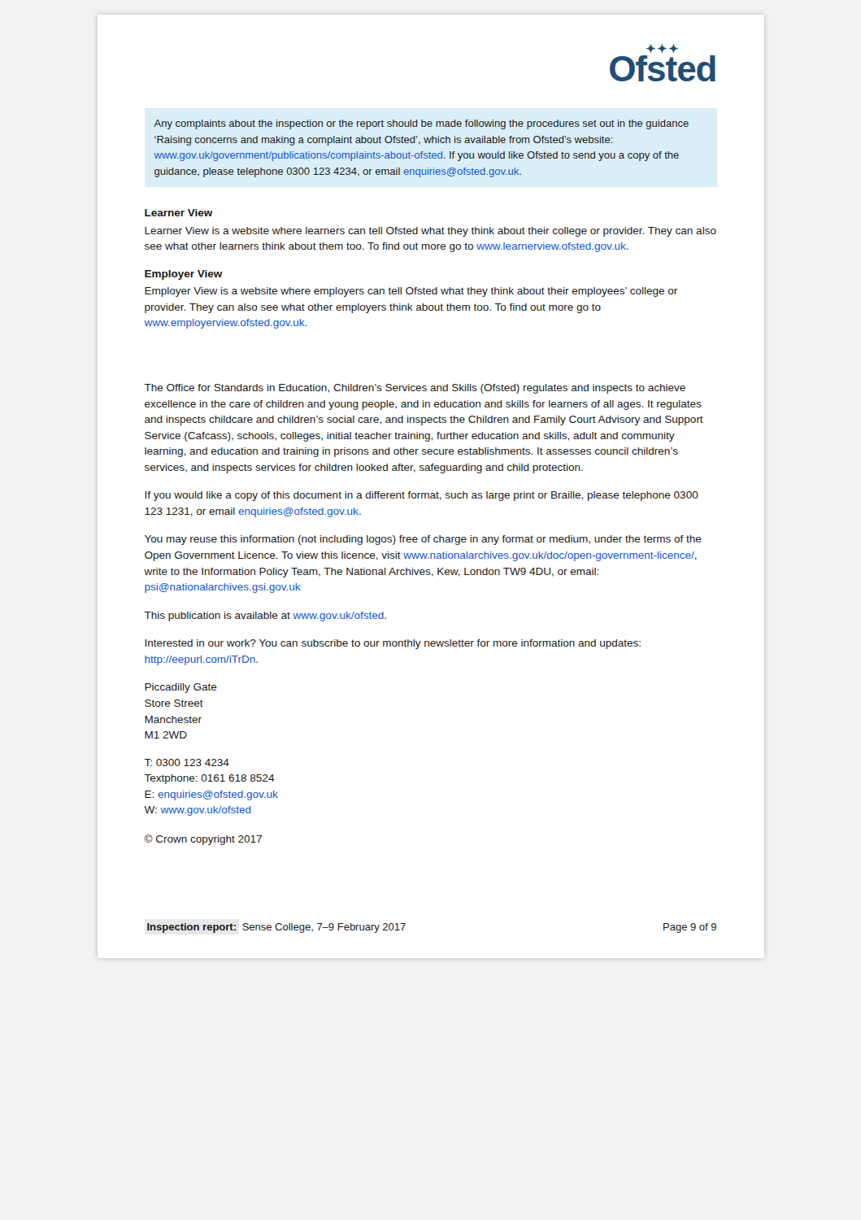✦✦✦
Ofsted
Any complaints about the inspection or the report should be made following the procedures set out in the guidance ‘Raising concerns and making a complaint about Ofsted’, which is available from Ofsted’s website: www.gov.uk/government/publications/complaints-about-ofsted. If you would like Ofsted to send you a copy of the guidance, please telephone 0300 123 4234, or email enquiries@ofsted.gov.uk.
Learner View
Learner View is a website where learners can tell Ofsted what they think about their college or provider. They can also see what other learners think about them too. To find out more go to www.learnerview.ofsted.gov.uk.
Employer View
Employer View is a website where employers can tell Ofsted what they think about their employees’ college or provider. They can also see what other employers think about them too. To find out more go to www.employerview.ofsted.gov.uk.
The Office for Standards in Education, Children’s Services and Skills (Ofsted) regulates and inspects to achieve excellence in the care of children and young people, and in education and skills for learners of all ages. It regulates and inspects childcare and children’s social care, and inspects the Children and Family Court Advisory and Support Service (Cafcass), schools, colleges, initial teacher training, further education and skills, adult and community learning, and education and training in prisons and other secure establishments. It assesses council children’s services, and inspects services for children looked after, safeguarding and child protection.
If you would like a copy of this document in a different format, such as large print or Braille, please telephone 0300 123 1231, or email enquiries@ofsted.gov.uk.
You may reuse this information (not including logos) free of charge in any format or medium, under the terms of the Open Government Licence. To view this licence, visit www.nationalarchives.gov.uk/doc/open-government-licence/, write to the Information Policy Team, The National Archives, Kew, London TW9 4DU, or email: psi@nationalarchives.gsi.gov.uk
This publication is available at www.gov.uk/ofsted.
Interested in our work? You can subscribe to our monthly newsletter for more information and updates: http://eepurl.com/iTrDn.
Piccadilly Gate
Store Street
Manchester
M1 2WD
T: 0300 123 4234
Textphone: 0161 618 8524
E: enquiries@ofsted.gov.uk
W: www.gov.uk/ofsted
© Crown copyright 2017
Inspection report: Sense College, 7–9 February 2017
Page 9 of 9